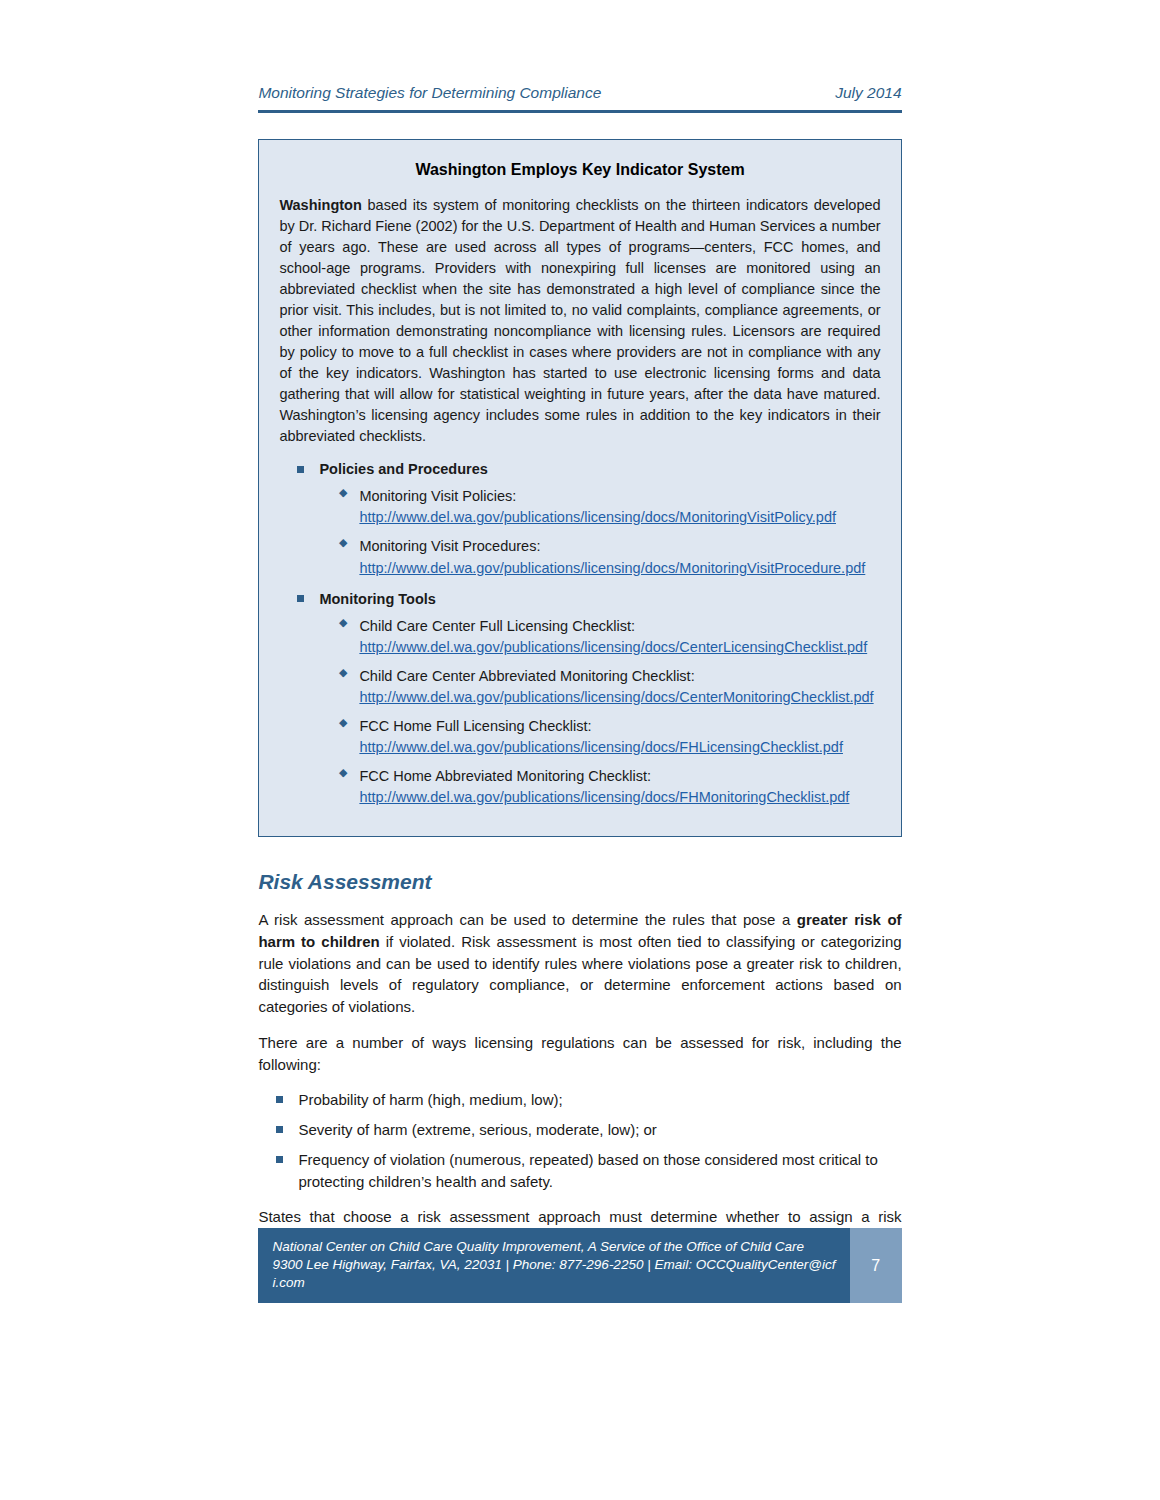Monitoring Strategies for Determining Compliance
July 2014
Washington Employs Key Indicator System
Washington based its system of monitoring checklists on the thirteen indicators developed by Dr. Richard Fiene (2002) for the U.S. Department of Health and Human Services a number of years ago. These are used across all types of programs—centers, FCC homes, and school-age programs. Providers with nonexpiring full licenses are monitored using an abbreviated checklist when the site has demonstrated a high level of compliance since the prior visit. This includes, but is not limited to, no valid complaints, compliance agreements, or other information demonstrating noncompliance with licensing rules. Licensors are required by policy to move to a full checklist in cases where providers are not in compliance with any of the key indicators. Washington has started to use electronic licensing forms and data gathering that will allow for statistical weighting in future years, after the data have matured. Washington’s licensing agency includes some rules in addition to the key indicators in their abbreviated checklists.
Policies and Procedures
Monitoring Visit Policies:
http://www.del.wa.gov/publications/licensing/docs/MonitoringVisitPolicy.pdf
Monitoring Visit Procedures:
http://www.del.wa.gov/publications/licensing/docs/MonitoringVisitProcedure.pdf
Monitoring Tools
Child Care Center Full Licensing Checklist:
http://www.del.wa.gov/publications/licensing/docs/CenterLicensingChecklist.pdf
Child Care Center Abbreviated Monitoring Checklist:
http://www.del.wa.gov/publications/licensing/docs/CenterMonitoringChecklist.pdf
FCC Home Full Licensing Checklist:
http://www.del.wa.gov/publications/licensing/docs/FHLicensingChecklist.pdf
FCC Home Abbreviated Monitoring Checklist:
http://www.del.wa.gov/publications/licensing/docs/FHMonitoringChecklist.pdf
Risk Assessment
A risk assessment approach can be used to determine the rules that pose a greater risk of harm to children if violated. Risk assessment is most often tied to classifying or categorizing rule violations and can be used to identify rules where violations pose a greater risk to children, distinguish levels of regulatory compliance, or determine enforcement actions based on categories of violations.
There are a number of ways licensing regulations can be assessed for risk, including the following:
Probability of harm (high, medium, low);
Severity of harm (extreme, serious, moderate, low); or
Frequency of violation (numerous, repeated) based on those considered most critical to protecting children’s health and safety.
States that choose a risk assessment approach must determine whether to assign a risk category to all rules or a selected set of rules. A risk category might be assigned to all rules so that enforcement can be tied to level of risk. For example, Florida has categorized all rule violations based on the threat of harm to children:
National Center on Child Care Quality Improvement, A Service of the Office of Child Care
9300 Lee Highway, Fairfax, VA, 22031 | Phone: 877-296-2250 | Email: OCCQualityCenter@icfi.com
7